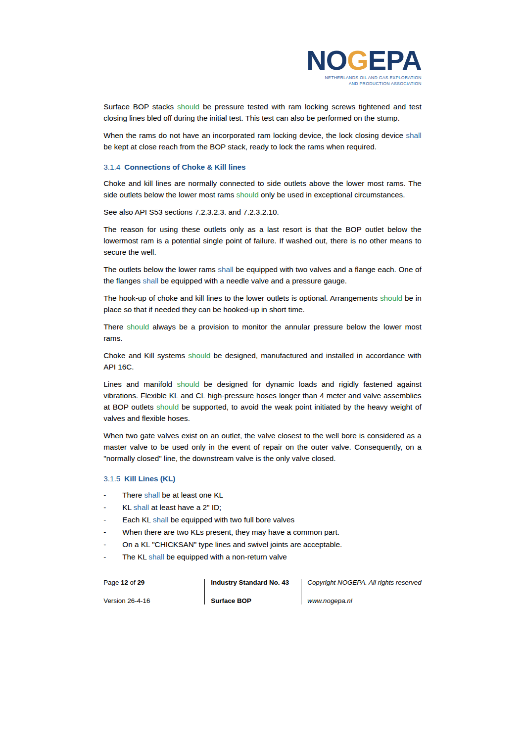NO GEPA
NETHERLANDS OIL AND GAS EXPLORATION
AND PRODUCTION ASSOCIATION
Surface BOP stacks should be pressure tested with ram locking screws tightened and test closing lines bled off during the initial test. This test can also be performed on the stump.
When the rams do not have an incorporated ram locking device, the lock closing device shall be kept at close reach from the BOP stack, ready to lock the rams when required.
3.1.4 Connections of Choke & Kill lines
Choke and kill lines are normally connected to side outlets above the lower most rams. The side outlets below the lower most rams should only be used in exceptional circumstances.
See also API S53 sections 7.2.3.2.3. and 7.2.3.2.10.
The reason for using these outlets only as a last resort is that the BOP outlet below the lowermost ram is a potential single point of failure. If washed out, there is no other means to secure the well.
The outlets below the lower rams shall be equipped with two valves and a flange each. One of the flanges shall be equipped with a needle valve and a pressure gauge.
The hook-up of choke and kill lines to the lower outlets is optional. Arrangements should be in place so that if needed they can be hooked-up in short time.
There should always be a provision to monitor the annular pressure below the lower most rams.
Choke and Kill systems should be designed, manufactured and installed in accordance with API 16C.
Lines and manifold should be designed for dynamic loads and rigidly fastened against vibrations. Flexible KL and CL high-pressure hoses longer than 4 meter and valve assemblies at BOP outlets should be supported, to avoid the weak point initiated by the heavy weight of valves and flexible hoses.
When two gate valves exist on an outlet, the valve closest to the well bore is considered as a master valve to be used only in the event of repair on the outer valve. Consequently, on a "normally closed" line, the downstream valve is the only valve closed.
3.1.5 Kill Lines (KL)
There shall be at least one KL
KL shall at least have a 2" ID;
Each KL shall be equipped with two full bore valves
When there are two KLs present, they may have a common part.
On a KL "CHICKSAN" type lines and swivel joints are acceptable.
The KL shall be equipped with a non-return valve
Page 12 of 29
Version 26-4-16
Industry Standard No. 43
Surface BOP
Copyright NOGEPA. All rights reserved
www.nogepa.nl